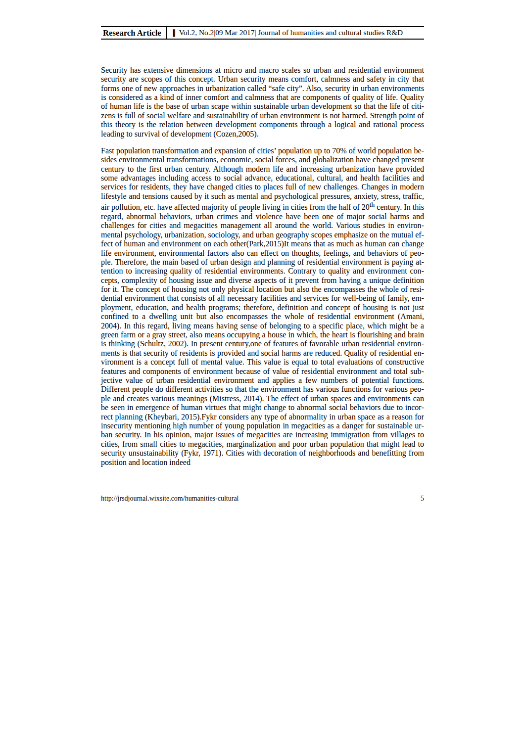Research Article
∥Vol.2, No.2|09 Mar 2017| Journal of humanities and cultural studies R&D
Security has extensive dimensions at micro and macro scales so urban and residential environment security are scopes of this concept. Urban security means comfort, calmness and safety in city that forms one of new approaches in urbanization called “safe city”. Also, security in urban environments is considered as a kind of inner comfort and calmness that are components of quality of life. Quality of human life is the base of urban scape within sustainable urban development so that the life of citizens is full of social welfare and sustainability of urban environment is not harmed. Strength point of this theory is the relation between development components through a logical and rational process leading to survival of development (Cozen,2005).
Fast population transformation and expansion of cities’ population up to 70% of world population besides environmental transformations, economic, social forces, and globalization have changed present century to the first urban century. Although modern life and increasing urbanization have provided some advantages including access to social advance, educational, cultural, and health facilities and services for residents, they have changed cities to places full of new challenges. Changes in modern lifestyle and tensions caused by it such as mental and psychological pressures, anxiety, stress, traffic, air pollution, etc. have affected majority of people living in cities from the half of 20th century. In this regard, abnormal behaviors, urban crimes and violence have been one of major social harms and challenges for cities and megacities management all around the world. Various studies in environmental psychology, urbanization, sociology, and urban geography scopes emphasize on the mutual effect of human and environment on each other(Park,2015)It means that as much as human can change life environment, environmental factors also can effect on thoughts, feelings, and behaviors of people. Therefore, the main based of urban design and planning of residential environment is paying attention to increasing quality of residential environments. Contrary to quality and environment concepts, complexity of housing issue and diverse aspects of it prevent from having a unique definition for it. The concept of housing not only physical location but also the encompasses the whole of residential environment that consists of all necessary facilities and services for well-being of family, employment, education, and health programs; therefore, definition and concept of housing is not just confined to a dwelling unit but also encompasses the whole of residential environment (Amani, 2004). In this regard, living means having sense of belonging to a specific place, which might be a green farm or a gray street, also means occupying a house in which, the heart is flourishing and brain is thinking (Schultz, 2002). In present century,one of features of favorable urban residential environments is that security of residents is provided and social harms are reduced. Quality of residential environment is a concept full of mental value. This value is equal to total evaluations of constructive features and components of environment because of value of residential environment and total subjective value of urban residential environment and applies a few numbers of potential functions. Different people do different activities so that the environment has various functions for various people and creates various meanings (Mistress, 2014). The effect of urban spaces and environments can be seen in emergence of human virtues that might change to abnormal social behaviors due to incorrect planning (Kheybari, 2015).Fykr considers any type of abnormality in urban space as a reason for insecurity mentioning high number of young population in megacities as a danger for sustainable urban security. In his opinion, major issues of megacities are increasing immigration from villages to cities, from small cities to megacities, marginalization and poor urban population that might lead to security unsustainability (Fykr, 1971). Cities with decoration of neighborhoods and benefitting from position and location indeed
http://jrsdjournal.wixsite.com/humanities-cultural 5